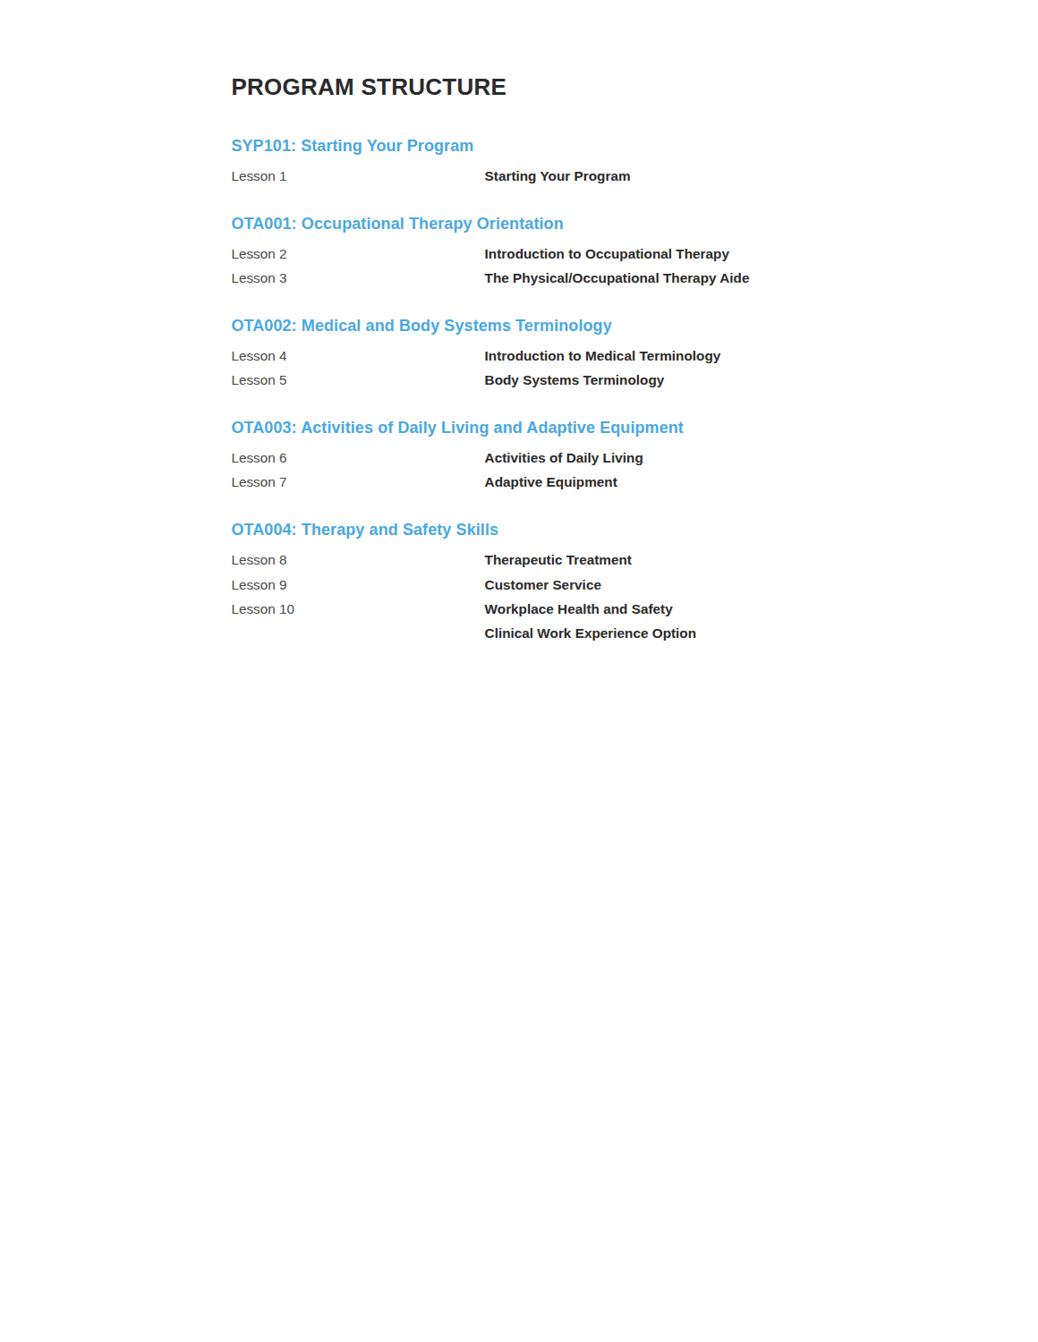PROGRAM STRUCTURE
SYP101: Starting Your Program
| Lesson 1 | Starting Your Program |
OTA001: Occupational Therapy Orientation
| Lesson 2 | Introduction to Occupational Therapy |
| Lesson 3 | The Physical/Occupational Therapy Aide |
OTA002: Medical and Body Systems Terminology
| Lesson 4 | Introduction to Medical Terminology |
| Lesson 5 | Body Systems Terminology |
OTA003: Activities of Daily Living and Adaptive Equipment
| Lesson 6 | Activities of Daily Living |
| Lesson 7 | Adaptive Equipment |
OTA004: Therapy and Safety Skills
| Lesson 8 | Therapeutic Treatment |
| Lesson 9 | Customer Service |
| Lesson 10 | Workplace Health and Safety |
| | Clinical Work Experience Option |